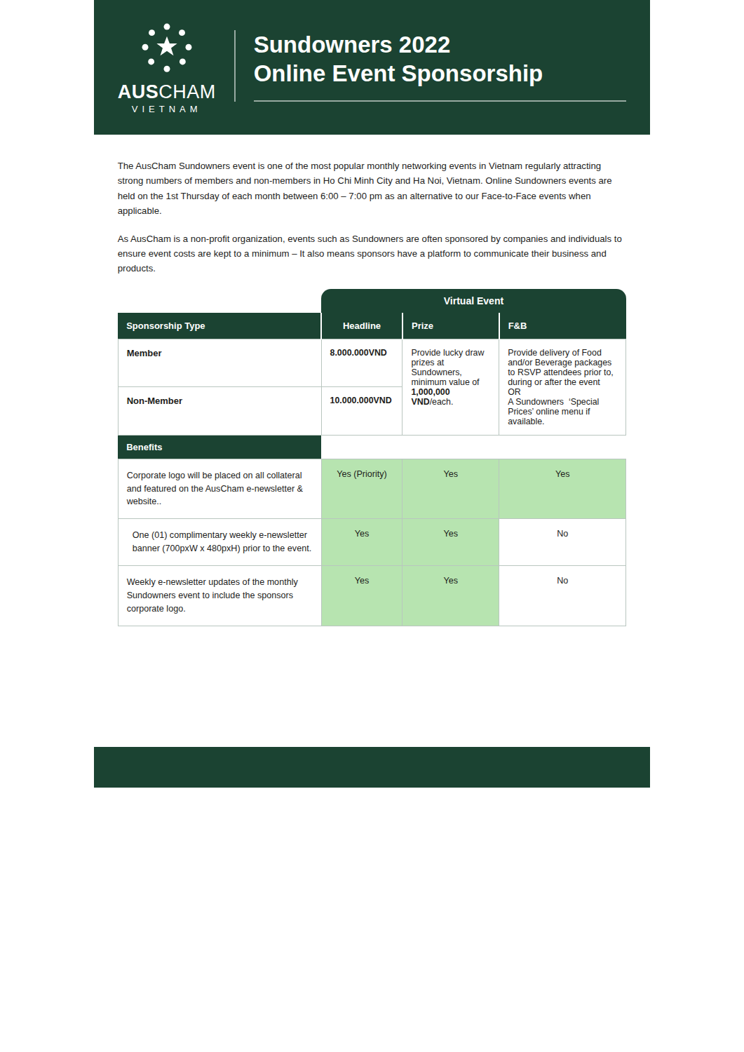AUS CHAM
VIETNAM
Sundowners 2022
Online Event Sponsorship
The AusCham Sundowners event is one of the most popular monthly networking events in Vietnam regularly attracting strong numbers of members and non-members in Ho Chi Minh City and Ha Noi, Vietnam. Online Sundowners events are held on the 1st Thursday of each month between 6:00 – 7:00 pm as an alternative to our Face-to-Face events when applicable.
As AusCham is a non-profit organization, events such as Sundowners are often sponsored by companies and individuals to ensure event costs are kept to a minimum – It also means sponsors have a platform to communicate their business and products.
| | Virtual Event |
| Sponsorship Type | Headline | Prize | F&B |
| Member | 8.000.000VND | Provide lucky draw prizes at Sundowners, minimum value of 1,000,000 VND /each. | Provide delivery of Food and/or Beverage packages to RSVP attendees prior to, during or after the event OR A Sundowners ‘Special Prices’ online menu if available. |
| Non-Member | 10.000.000VND |
| Benefits | | | |
| Corporate logo will be placed on all collateral and featured on the AusCham e-newsletter & website.. | Yes (Priority) | Yes | Yes |
| One (01) complimentary weekly e-newsletter banner (700pxW x 480pxH) prior to the event. | Yes | Yes | No |
| Weekly e-newsletter updates of the monthly Sundowners event to include the sponsors corporate logo. | Yes | Yes | No |